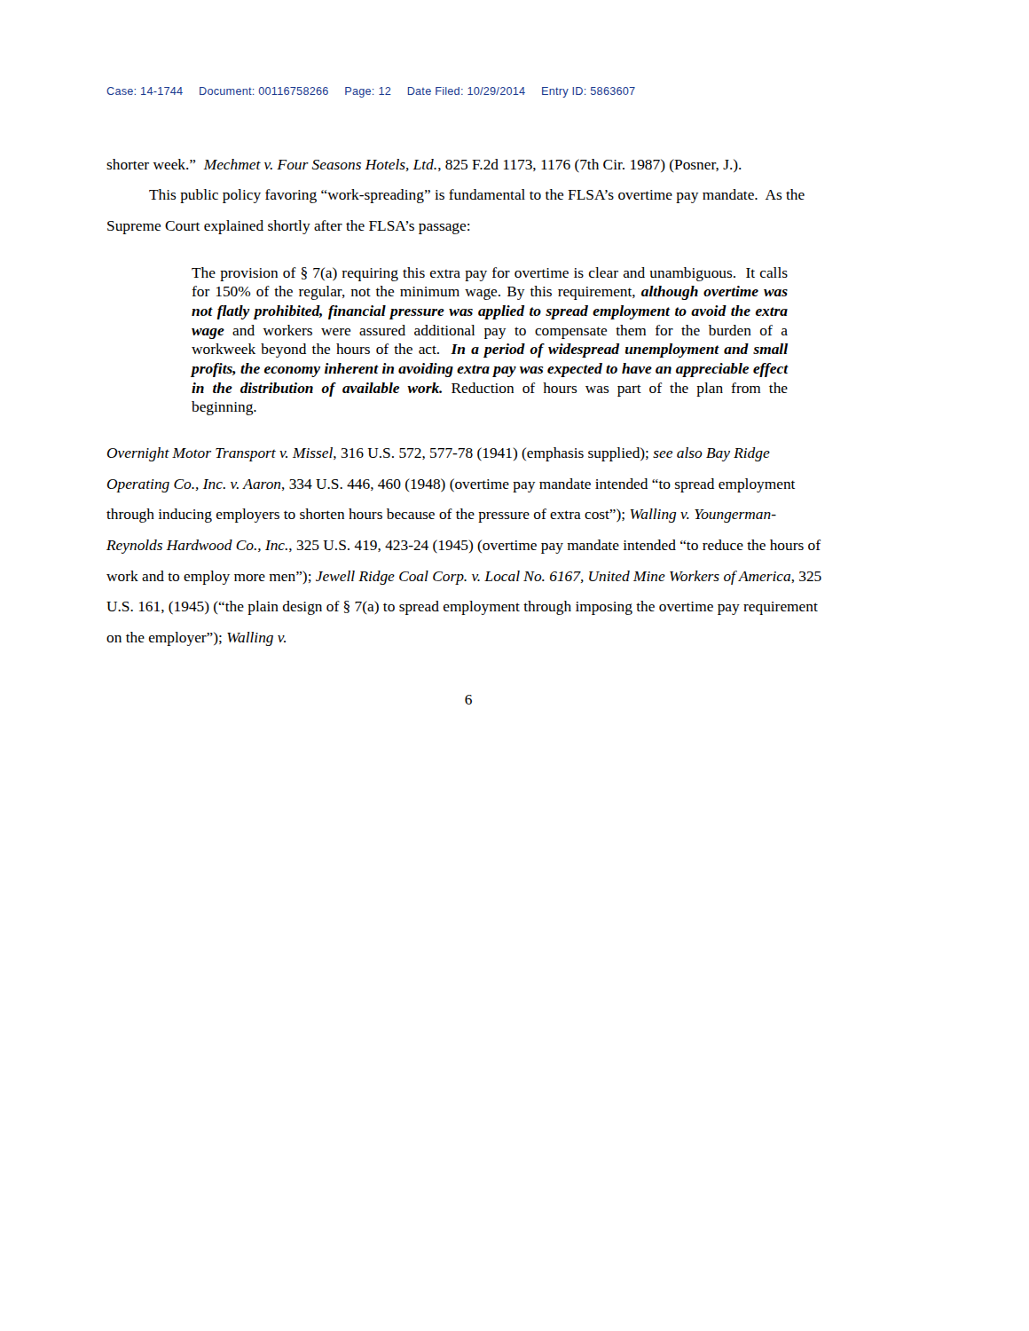Case: 14-1744 Document: 00116758266 Page: 12 Date Filed: 10/29/2014 Entry ID: 5863607
shorter week.” Mechmet v. Four Seasons Hotels, Ltd., 825 F.2d 1173, 1176 (7th Cir. 1987) (Posner, J.).
This public policy favoring “work-spreading” is fundamental to the FLSA’s overtime pay mandate. As the Supreme Court explained shortly after the FLSA’s passage:
The provision of § 7(a) requiring this extra pay for overtime is clear and unambiguous. It calls for 150% of the regular, not the minimum wage. By this requirement, although overtime was not flatly prohibited, financial pressure was applied to spread employment to avoid the extra wage and workers were assured additional pay to compensate them for the burden of a workweek beyond the hours of the act. In a period of widespread unemployment and small profits, the economy inherent in avoiding extra pay was expected to have an appreciable effect in the distribution of available work. Reduction of hours was part of the plan from the beginning.
Overnight Motor Transport v. Missel, 316 U.S. 572, 577-78 (1941) (emphasis supplied); see also Bay Ridge Operating Co., Inc. v. Aaron, 334 U.S. 446, 460 (1948) (overtime pay mandate intended “to spread employment through inducing employers to shorten hours because of the pressure of extra cost”); Walling v. Youngerman-Reynolds Hardwood Co., Inc., 325 U.S. 419, 423-24 (1945) (overtime pay mandate intended “to reduce the hours of work and to employ more men”); Jewell Ridge Coal Corp. v. Local No. 6167, United Mine Workers of America, 325 U.S. 161, (1945) (“the plain design of § 7(a) to spread employment through imposing the overtime pay requirement on the employer”); Walling v.
6